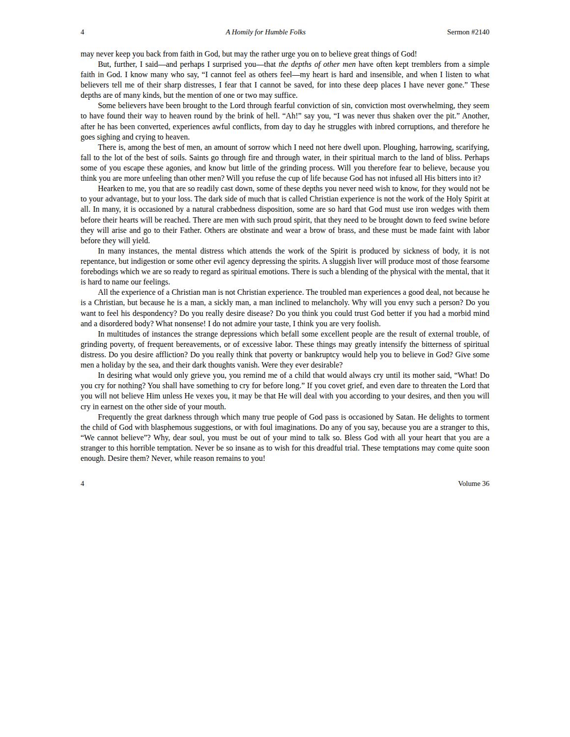4 A Homily for Humble Folks Sermon #2140
may never keep you back from faith in God, but may the rather urge you on to believe great things of God!
But, further, I said—and perhaps I surprised you—that the depths of other men have often kept tremblers from a simple faith in God. I know many who say, “I cannot feel as others feel—my heart is hard and insensible, and when I listen to what believers tell me of their sharp distresses, I fear that I cannot be saved, for into these deep places I have never gone.” These depths are of many kinds, but the mention of one or two may suffice.
Some believers have been brought to the Lord through fearful conviction of sin, conviction most overwhelming, they seem to have found their way to heaven round by the brink of hell. “Ah!” say you, “I was never thus shaken over the pit.” Another, after he has been converted, experiences awful conflicts, from day to day he struggles with inbred corruptions, and therefore he goes sighing and crying to heaven.
There is, among the best of men, an amount of sorrow which I need not here dwell upon. Ploughing, harrowing, scarifying, fall to the lot of the best of soils. Saints go through fire and through water, in their spiritual march to the land of bliss. Perhaps some of you escape these agonies, and know but little of the grinding process. Will you therefore fear to believe, because you think you are more unfeeling than other men? Will you refuse the cup of life because God has not infused all His bitters into it?
Hearken to me, you that are so readily cast down, some of these depths you never need wish to know, for they would not be to your advantage, but to your loss. The dark side of much that is called Christian experience is not the work of the Holy Spirit at all. In many, it is occasioned by a natural crabbedness disposition, some are so hard that God must use iron wedges with them before their hearts will be reached. There are men with such proud spirit, that they need to be brought down to feed swine before they will arise and go to their Father. Others are obstinate and wear a brow of brass, and these must be made faint with labor before they will yield.
In many instances, the mental distress which attends the work of the Spirit is produced by sickness of body, it is not repentance, but indigestion or some other evil agency depressing the spirits. A sluggish liver will produce most of those fearsome forebodings which we are so ready to regard as spiritual emotions. There is such a blending of the physical with the mental, that it is hard to name our feelings.
All the experience of a Christian man is not Christian experience. The troubled man experiences a good deal, not because he is a Christian, but because he is a man, a sickly man, a man inclined to melancholy. Why will you envy such a person? Do you want to feel his despondency? Do you really desire disease? Do you think you could trust God better if you had a morbid mind and a disordered body? What nonsense! I do not admire your taste, I think you are very foolish.
In multitudes of instances the strange depressions which befall some excellent people are the result of external trouble, of grinding poverty, of frequent bereavements, or of excessive labor. These things may greatly intensify the bitterness of spiritual distress. Do you desire affliction? Do you really think that poverty or bankruptcy would help you to believe in God? Give some men a holiday by the sea, and their dark thoughts vanish. Were they ever desirable?
In desiring what would only grieve you, you remind me of a child that would always cry until its mother said, “What! Do you cry for nothing? You shall have something to cry for before long.” If you covet grief, and even dare to threaten the Lord that you will not believe Him unless He vexes you, it may be that He will deal with you according to your desires, and then you will cry in earnest on the other side of your mouth.
Frequently the great darkness through which many true people of God pass is occasioned by Satan. He delights to torment the child of God with blasphemous suggestions, or with foul imaginations. Do any of you say, because you are a stranger to this, “We cannot believe”? Why, dear soul, you must be out of your mind to talk so. Bless God with all your heart that you are a stranger to this horrible temptation. Never be so insane as to wish for this dreadful trial. These temptations may come quite soon enough. Desire them? Never, while reason remains to you!
4 Volume 36